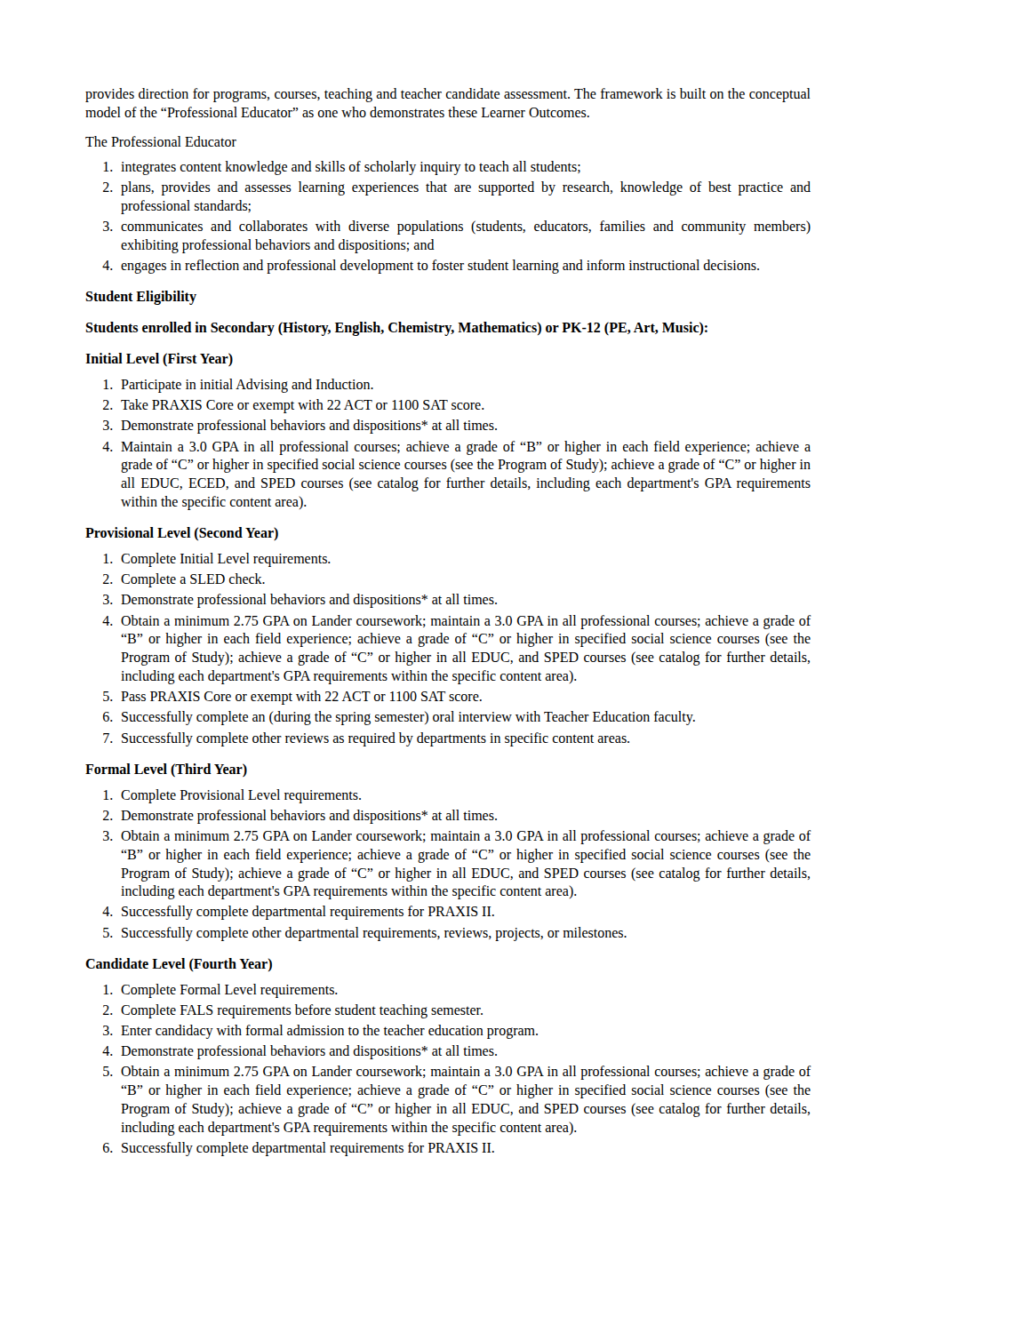provides direction for programs, courses, teaching and teacher candidate assessment. The framework is built on the conceptual model of the “Professional Educator” as one who demonstrates these Learner Outcomes.
The Professional Educator
integrates content knowledge and skills of scholarly inquiry to teach all students;
plans, provides and assesses learning experiences that are supported by research, knowledge of best practice and professional standards;
communicates and collaborates with diverse populations (students, educators, families and community members) exhibiting professional behaviors and dispositions; and
engages in reflection and professional development to foster student learning and inform instructional decisions.
Student Eligibility
Students enrolled in Secondary (History, English, Chemistry, Mathematics) or PK-12 (PE, Art, Music):
Initial Level (First Year)
Participate in initial Advising and Induction.
Take PRAXIS Core or exempt with 22 ACT or 1100 SAT score.
Demonstrate professional behaviors and dispositions* at all times.
Maintain a 3.0 GPA in all professional courses; achieve a grade of “B” or higher in each field experience; achieve a grade of “C” or higher in specified social science courses (see the Program of Study); achieve a grade of “C” or higher in all EDUC, ECED, and SPED courses (see catalog for further details, including each department's GPA requirements within the specific content area).
Provisional Level (Second Year)
Complete Initial Level requirements.
Complete a SLED check.
Demonstrate professional behaviors and dispositions* at all times.
Obtain a minimum 2.75 GPA on Lander coursework; maintain a 3.0 GPA in all professional courses; achieve a grade of “B” or higher in each field experience; achieve a grade of “C” or higher in specified social science courses (see the Program of Study); achieve a grade of “C” or higher in all EDUC, and SPED courses (see catalog for further details, including each department's GPA requirements within the specific content area).
Pass PRAXIS Core or exempt with 22 ACT or 1100 SAT score.
Successfully complete an (during the spring semester) oral interview with Teacher Education faculty.
Successfully complete other reviews as required by departments in specific content areas.
Formal Level (Third Year)
Complete Provisional Level requirements.
Demonstrate professional behaviors and dispositions* at all times.
Obtain a minimum 2.75 GPA on Lander coursework; maintain a 3.0 GPA in all professional courses; achieve a grade of “B” or higher in each field experience; achieve a grade of “C” or higher in specified social science courses (see the Program of Study); achieve a grade of “C” or higher in all EDUC, and SPED courses (see catalog for further details, including each department's GPA requirements within the specific content area).
Successfully complete departmental requirements for PRAXIS II.
Successfully complete other departmental requirements, reviews, projects, or milestones.
Candidate Level (Fourth Year)
Complete Formal Level requirements.
Complete FALS requirements before student teaching semester.
Enter candidacy with formal admission to the teacher education program.
Demonstrate professional behaviors and dispositions* at all times.
Obtain a minimum 2.75 GPA on Lander coursework; maintain a 3.0 GPA in all professional courses; achieve a grade of “B” or higher in each field experience; achieve a grade of “C” or higher in specified social science courses (see the Program of Study); achieve a grade of “C” or higher in all EDUC, and SPED courses (see catalog for further details, including each department's GPA requirements within the specific content area).
Successfully complete departmental requirements for PRAXIS II.